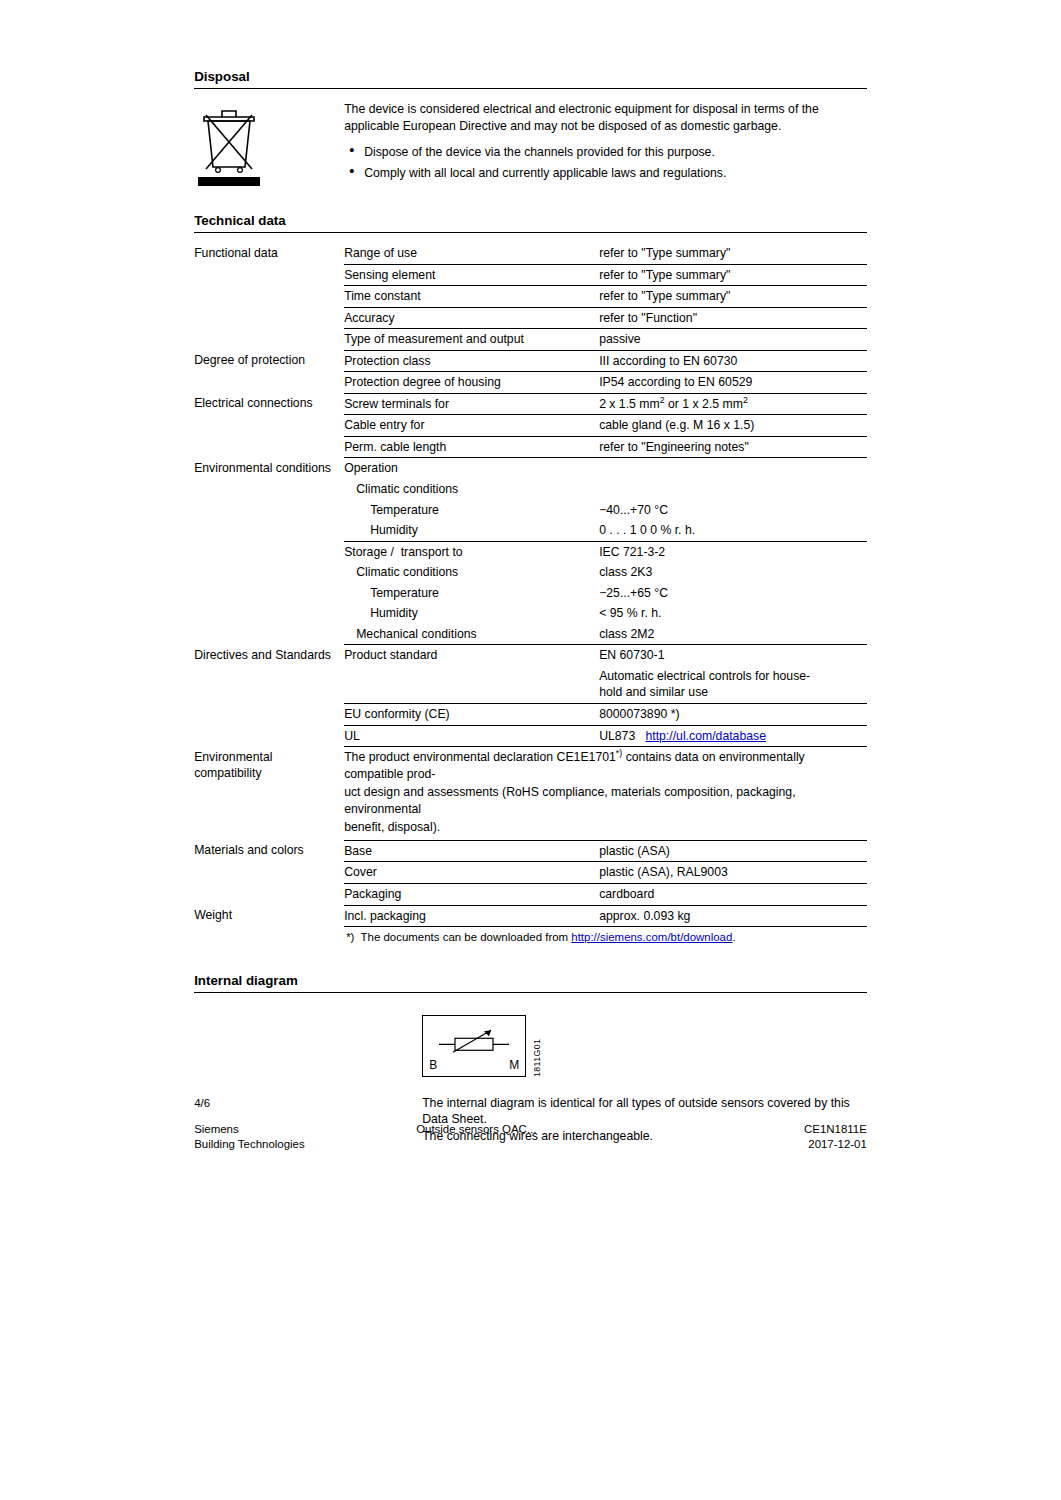Disposal
The device is considered electrical and electronic equipment for disposal in terms of the applicable European Directive and may not be disposed of as domestic garbage.
Dispose of the device via the channels provided for this purpose.
Comply with all local and currently applicable laws and regulations.
Technical data
| Functional data | Range of use | refer to "Type summary" |
| | Sensing element | refer to "Type summary" |
| | Time constant | refer to "Type summary" |
| | Accuracy | refer to "Function" |
| | Type of measurement and output | passive |
| Degree of protection | Protection class | III according to EN 60730 |
| | Protection degree of housing | IP54 according to EN 60529 |
| Electrical connections | Screw terminals for | 2 x 1.5 mm 2 or 1 x 2.5 mm 2 |
| | Cable entry for | cable gland (e.g. M 16 x 1.5) |
| | Perm. cable length | refer to "Engineering notes" |
| Environmental conditions | Operation | |
| | Climatic conditions | |
| | Temperature | −40...+70 °C |
| | Humidity | 0 . . . 1 0 0 % r. h. |
| | Storage / transport to | IEC 721-3-2 |
| | Climatic conditions | class 2K3 |
| | Temperature | −25...+65 °C |
| | Humidity | < 95 % r. h. |
| | Mechanical conditions | class 2M2 |
| Directives and Standards | Product standard | EN 60730-1 |
| | | Automatic electrical controls for house- hold and similar use |
| | EU conformity (CE) | 8000073890 *) |
| | UL | UL873 http://ul.com/database |
| Environmental compatibility | The product environmental declaration CE1E1701 *) contains data on environmentally compatible prod- uct design and assessments (RoHS compliance, materials composition, packaging, environmental benefit, disposal). |
| Materials and colors | Base | plastic (ASA) |
| | Cover | plastic (ASA), RAL9003 |
| | Packaging | cardboard |
| Weight | Incl. packaging | approx. 0.093 kg |
*) The documents can be downloaded from http://siemens.com/bt/download.
Internal diagram
B
M
1811G01
The internal diagram is identical for all types of outside sensors covered by this Data Sheet.
The connecting wires are interchangeable.
4/6
Siemens
Building Technologies
Outside sensors QAC...
CE1N1811E
2017-12-01